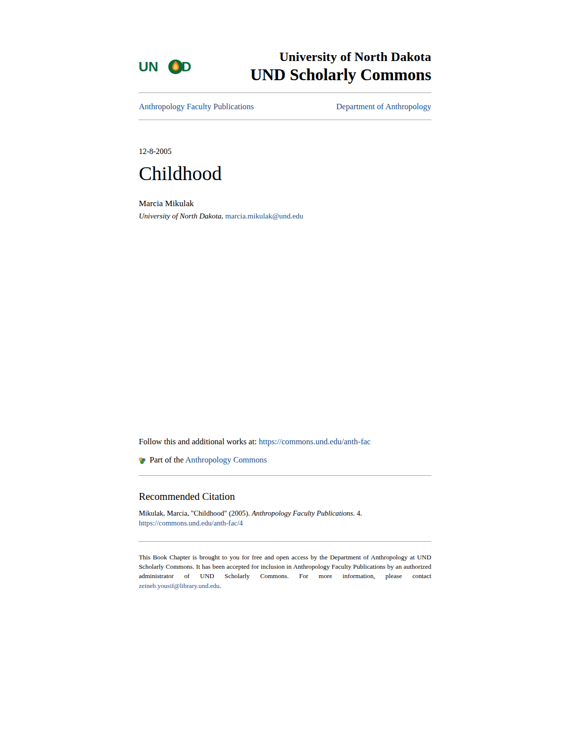UN D
University of North Dakota
UND Scholarly Commons
Anthropology Faculty Publications
Department of Anthropology
12-8-2005
Childhood
Marcia Mikulak
University of North Dakota, marcia.mikulak@und.edu
Follow this and additional works at: https://commons.und.edu/anth-fac
Part of the Anthropology Commons
Recommended Citation
Mikulak, Marcia, "Childhood" (2005). Anthropology Faculty Publications. 4.
https://commons.und.edu/anth-fac/4
This Book Chapter is brought to you for free and open access by the Department of Anthropology at UND Scholarly Commons. It has been accepted for inclusion in Anthropology Faculty Publications by an authorized administrator of UND Scholarly Commons. For more information, please contact zeineb.yousif@library.und.edu.